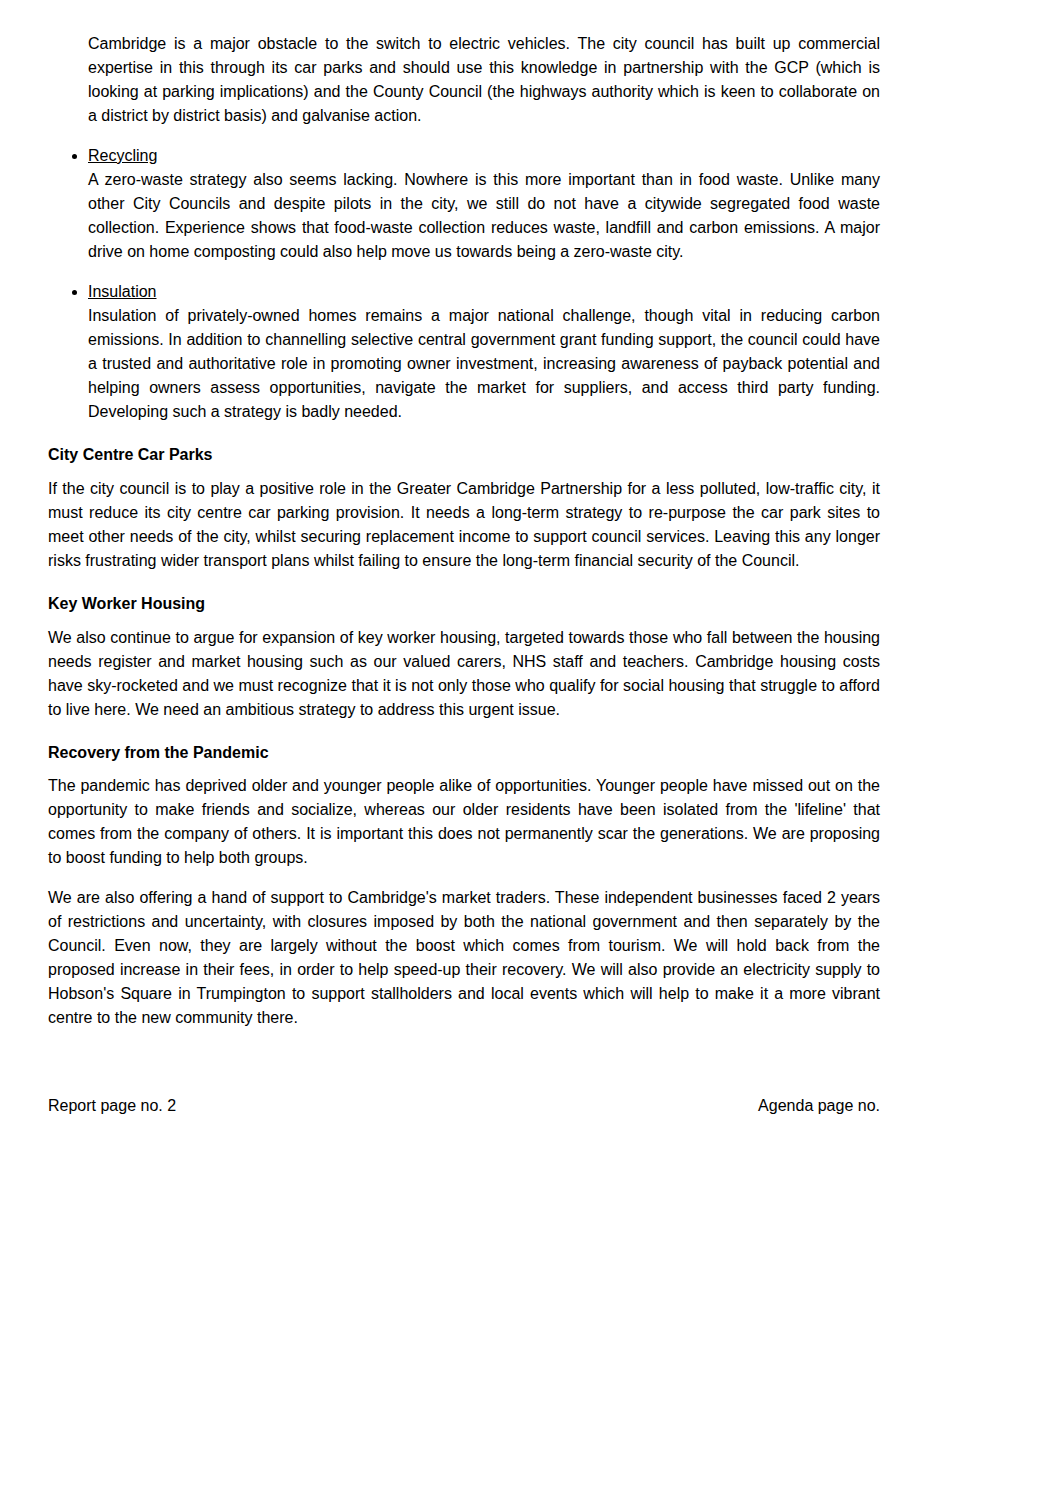Cambridge is a major obstacle to the switch to electric vehicles. The city council has built up commercial expertise in this through its car parks and should use this knowledge in partnership with the GCP (which is looking at parking implications) and the County Council (the highways authority which is keen to collaborate on a district by district basis) and galvanise action.
Recycling
A zero-waste strategy also seems lacking. Nowhere is this more important than in food waste. Unlike many other City Councils and despite pilots in the city, we still do not have a citywide segregated food waste collection. Experience shows that food-waste collection reduces waste, landfill and carbon emissions. A major drive on home composting could also help move us towards being a zero-waste city.
Insulation
Insulation of privately-owned homes remains a major national challenge, though vital in reducing carbon emissions. In addition to channelling selective central government grant funding support, the council could have a trusted and authoritative role in promoting owner investment, increasing awareness of payback potential and helping owners assess opportunities, navigate the market for suppliers, and access third party funding. Developing such a strategy is badly needed.
City Centre Car Parks
If the city council is to play a positive role in the Greater Cambridge Partnership for a less polluted, low-traffic city, it must reduce its city centre car parking provision. It needs a long-term strategy to re-purpose the car park sites to meet other needs of the city, whilst securing replacement income to support council services. Leaving this any longer risks frustrating wider transport plans whilst failing to ensure the long-term financial security of the Council.
Key Worker Housing
We also continue to argue for expansion of key worker housing, targeted towards those who fall between the housing needs register and market housing such as our valued carers, NHS staff and teachers. Cambridge housing costs have sky-rocketed and we must recognize that it is not only those who qualify for social housing that struggle to afford to live here. We need an ambitious strategy to address this urgent issue.
Recovery from the Pandemic
The pandemic has deprived older and younger people alike of opportunities. Younger people have missed out on the opportunity to make friends and socialize, whereas our older residents have been isolated from the 'lifeline' that comes from the company of others. It is important this does not permanently scar the generations. We are proposing to boost funding to help both groups.
We are also offering a hand of support to Cambridge's market traders. These independent businesses faced 2 years of restrictions and uncertainty, with closures imposed by both the national government and then separately by the Council. Even now, they are largely without the boost which comes from tourism. We will hold back from the proposed increase in their fees, in order to help speed-up their recovery. We will also provide an electricity supply to Hobson's Square in Trumpington to support stallholders and local events which will help to make it a more vibrant centre to the new community there.
Report page no. 2 Agenda page no.